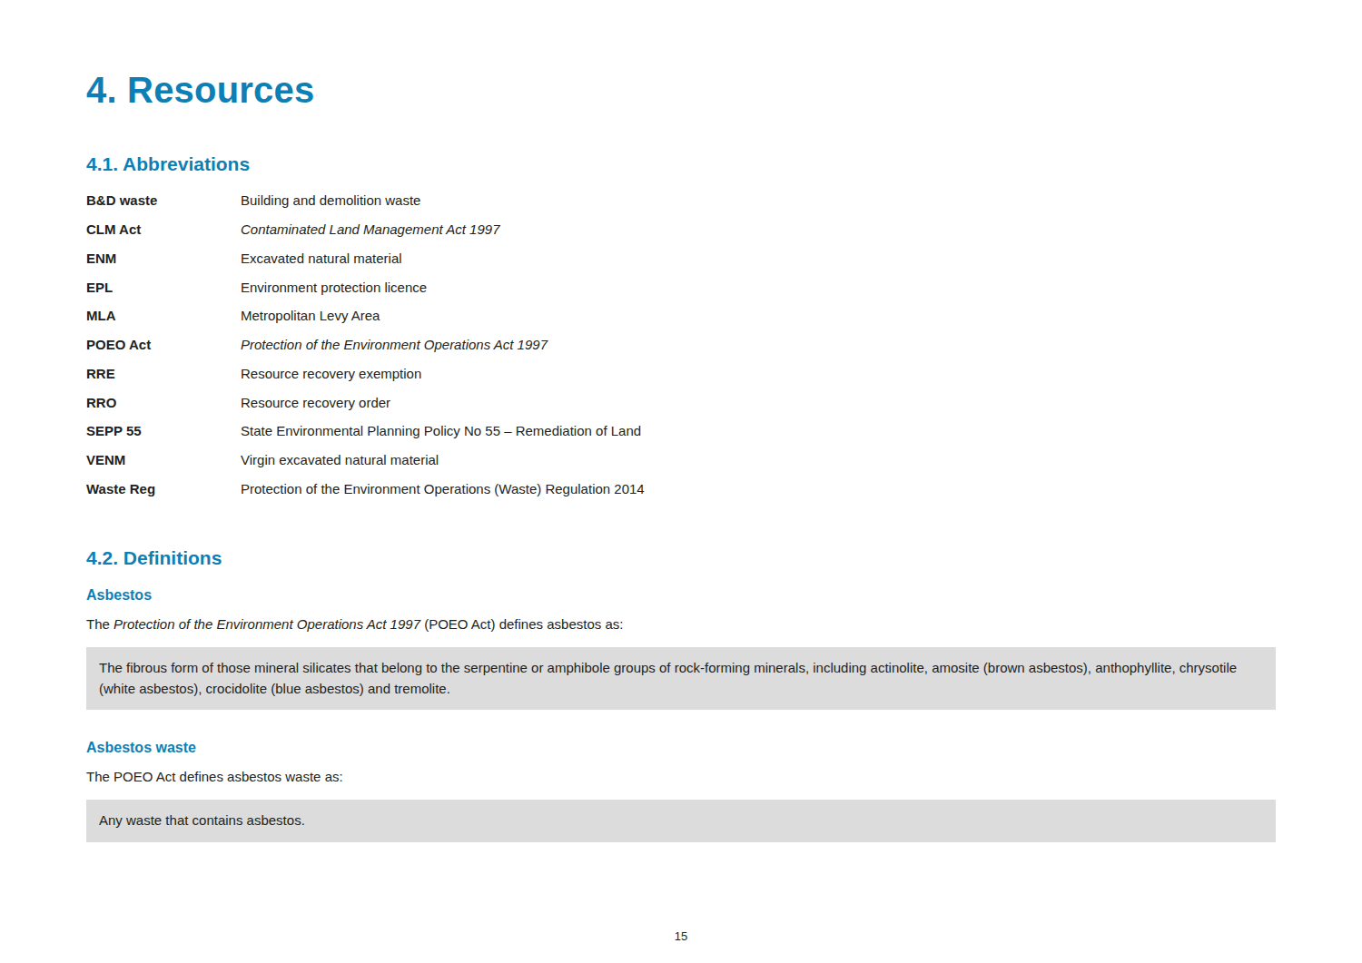4. Resources
4.1. Abbreviations
| B&D waste | Building and demolition waste |
| CLM Act | Contaminated Land Management Act 1997 |
| ENM | Excavated natural material |
| EPL | Environment protection licence |
| MLA | Metropolitan Levy Area |
| POEO Act | Protection of the Environment Operations Act 1997 |
| RRE | Resource recovery exemption |
| RRO | Resource recovery order |
| SEPP 55 | State Environmental Planning Policy No 55 – Remediation of Land |
| VENM | Virgin excavated natural material |
| Waste Reg | Protection of the Environment Operations (Waste) Regulation 2014 |
4.2. Definitions
Asbestos
The Protection of the Environment Operations Act 1997 (POEO Act) defines asbestos as:
The fibrous form of those mineral silicates that belong to the serpentine or amphibole groups of rock-forming minerals, including actinolite, amosite (brown asbestos), anthophyllite, chrysotile (white asbestos), crocidolite (blue asbestos) and tremolite.
Asbestos waste
The POEO Act defines asbestos waste as:
Any waste that contains asbestos.
15